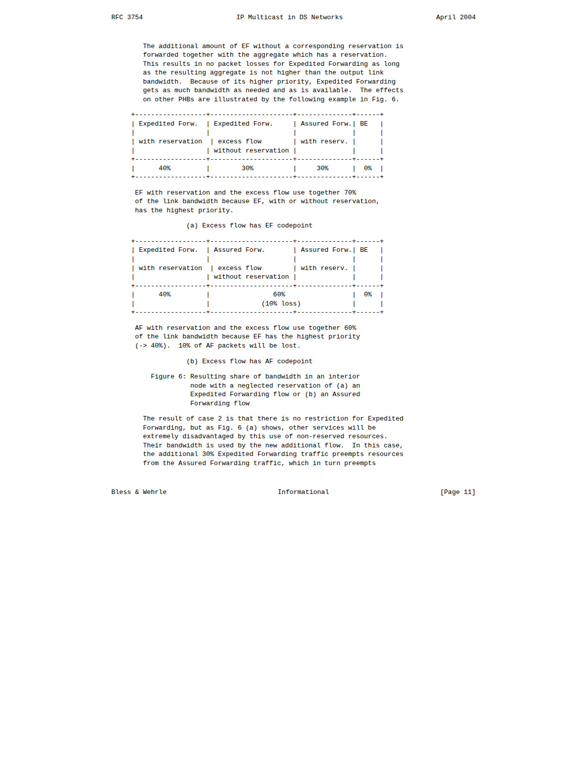RFC 3754 IP Multicast in DS Networks April 2004
The additional amount of EF without a corresponding reservation is forwarded together with the aggregate which has a reservation. This results in no packet losses for Expedited Forwarding as long as the resulting aggregate is not higher than the output link bandwidth. Because of its higher priority, Expedited Forwarding gets as much bandwidth as needed and as is available. The effects on other PHBs are illustrated by the following example in Fig. 6.
+------------------+---------------------+--------------+------+
| Expedited Forw.  | Expedited Forw.     | Assured Forw.| BE   |
|                  |                     |              |      |
| with reservation  | excess flow        | with reserv. |      |
|                  | without reservation |              |      |
+------------------+---------------------+--------------+------+
|      40%         |        30%          |     30%      |  0%  |
+------------------+---------------------+--------------+------+
EF with reservation and the excess flow use together 70% of the link bandwidth because EF, with or without reservation, has the highest priority.
(a) Excess flow has EF codepoint
+------------------+---------------------+--------------+------+
| Expedited Forw.  | Assured Forw.       | Assured Forw.| BE   |
|                  |                     |              |      |
| with reservation  | excess flow        | with reserv. |      |
|                  | without reservation |              |      |
+------------------+---------------------+--------------+------+
|      40%         |                60%                 |  0%  |
|                  |             (10% loss)             |      |
+------------------+---------------------+--------------+------+
AF with reservation and the excess flow use together 60% of the link bandwidth because EF has the highest priority (-> 40%). 10% of AF packets will be lost.
(b) Excess flow has AF codepoint
Figure 6: Resulting share of bandwidth in an interior node with a neglected reservation of (a) an Expedited Forwarding flow or (b) an Assured Forwarding flow
The result of case 2 is that there is no restriction for Expedited Forwarding, but as Fig. 6 (a) shows, other services will be extremely disadvantaged by this use of non-reserved resources. Their bandwidth is used by the new additional flow. In this case, the additional 30% Expedited Forwarding traffic preempts resources from the Assured Forwarding traffic, which in turn preempts
Bless & Wehrle Informational [Page 11]